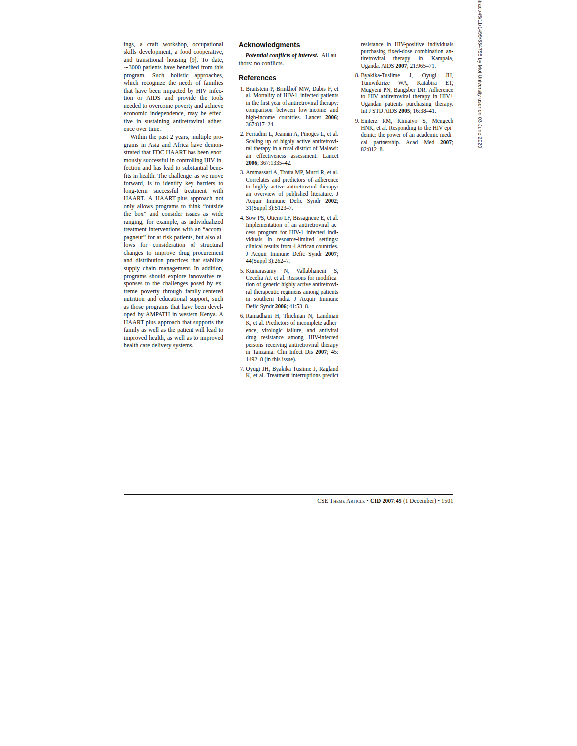ings, a craft workshop, occupational skills development, a food cooperative, and transitional housing [9]. To date, ∼3000 patients have benefited from this program. Such holistic approaches, which recognize the needs of families that have been impacted by HIV infection or AIDS and provide the tools needed to overcome poverty and achieve economic independence, may be effective in sustaining antiretroviral adherence over time.
Within the past 2 years, multiple programs in Asia and Africa have demonstrated that FDC HAART has been enormously successful in controlling HIV infection and has lead to substantial benefits in health. The challenge, as we move forward, is to identify key barriers to long-term successful treatment with HAART. A HAART-plus approach not only allows programs to think “outside the box” and consider issues as wide ranging, for example, as individualized treatment interventions with an “accompagneur” for at-risk patients, but also allows for consideration of structural changes to improve drug procurement and distribution practices that stabilize supply chain management. In addition, programs should explore innovative responses to the challenges posed by extreme poverty through family-centered nutrition and educational support, such as those programs that have been developed by AMPATH in western Kenya. A HAART-plus approach that supports the family as well as the patient will lead to improved health, as well as to improved health care delivery systems.
Acknowledgments
Potential conflicts of interest. All authors: no conflicts.
References
Braitstein P, Brinkhof MW, Dabis F, et al. Mortality of HIV-1–infected patients in the first year of antiretroviral therapy: comparison between low-income and high-income countries. Lancet 2006; 367:817–24.
Ferradini L, Jeannin A, Pinoges L, et al. Scaling up of highly active antiretroviral therapy in a rural district of Malawi: an effectiveness assessment. Lancet 2006; 367:1335–42.
Ammassari A, Trotta MP, Murri R, et al. Correlates and predictors of adherence to highly active antiretroviral therapy: an overview of published literature. J Acquir Immune Defic Syndr 2002; 31(Suppl 3):S123–7.
Sow PS, Otieno LF, Bissagnene E, et al. Implementation of an antiretroviral access program for HIV-1–infected individuals in resource-limited settings: clinical results from 4 African countries. J Acquir Immune Defic Syndr 2007; 44(Suppl 3):262–7.
Kumarasamy N, Vallabhaneni S, Cecelia AJ, et al. Reasons for modification of generic highly active antiretroviral therapeutic regimens among patients in southern India. J Acquir Immune Defic Syndr 2006; 41:53–8.
Ramadhani H, Thielman N, Landman K, et al. Predictors of incomplete adherence, virologic failure, and antiviral drug resistance among HIV-infected persons receiving antiretroviral therapy in Tanzania. Clin Infect Dis 2007; 45: 1492–8 (in this issue).
Oyugi JH, Byakika-Tusiime J, Ragland K, et al. Treatment interruptions predict resistance in HIV-positive individuals purchasing fixed-dose combination antiretroviral therapy in Kampala, Uganda. AIDS 2007; 21:965–71.
Byakika-Tusiime J, Oyugi JH, Tumwikirize WA, Katabira ET, Mugyeni PN, Bangsber DR. Adherence to HIV antiretroviral therapy in HIV+ Ugandan patients purchasing therapy. Int J STD AIDS 2005; 16:38–41.
Einterz RM, Kimaiyo S, Mengech HNK, et al. Responding to the HIV epidemic: the power of an academic medical partnership. Acad Med 2007; 82:812–8.
Downloaded from https://academic.oup.com/cid/article-abstract/45/11/1499/334795 by Moi University user on 03 June 2020
CSE Theme Article • CID 2007:45 (1 December) • 1501